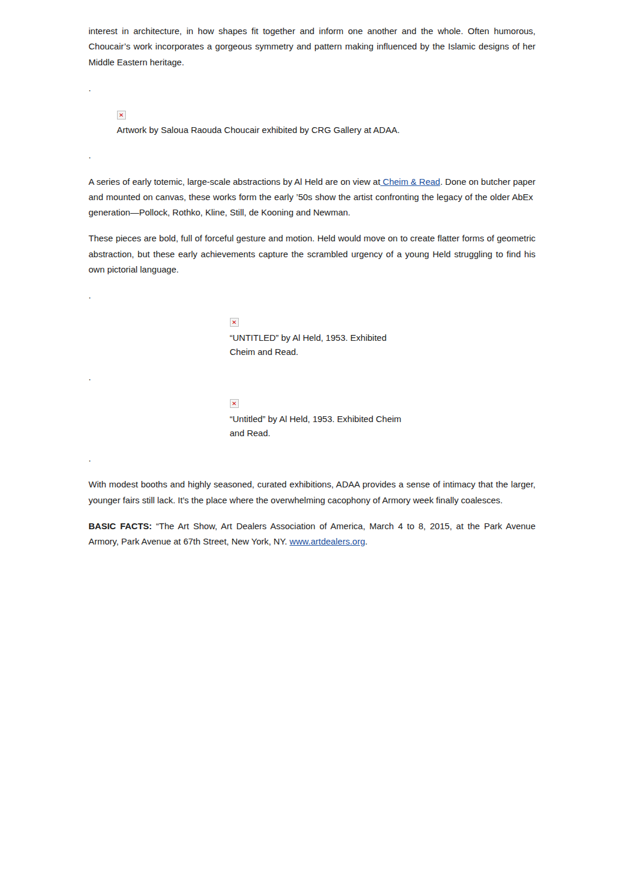interest in architecture, in how shapes fit together and inform one another and the whole. Often humorous, Choucair’s work incorporates a gorgeous symmetry and pattern making influenced by the Islamic designs of her Middle Eastern heritage.
.
✕
Artwork by Saloua Raouda Choucair exhibited by CRG Gallery at ADAA.
.
A series of early totemic, large-scale abstractions by Al Held are on view at Cheim & Read. Done on butcher paper and mounted on canvas, these works form the early ’50s show the artist confronting the legacy of the older AbEx generation—Pollock, Rothko, Kline, Still, de Kooning and Newman.
These pieces are bold, full of forceful gesture and motion. Held would move on to create flatter forms of geometric abstraction, but these early achievements capture the scrambled urgency of a young Held struggling to find his own pictorial language.
.
✕
“UNTITLED” by Al Held, 1953. Exhibited Cheim and Read.
.
✕
“Untitled” by Al Held, 1953. Exhibited Cheim and Read.
.
With modest booths and highly seasoned, curated exhibitions, ADAA provides a sense of intimacy that the larger, younger fairs still lack. It’s the place where the overwhelming cacophony of Armory week finally coalesces.
BASIC FACTS: “The Art Show, Art Dealers Association of America, March 4 to 8, 2015, at the Park Avenue Armory, Park Avenue at 67th Street, New York, NY. www.artdealers.org.